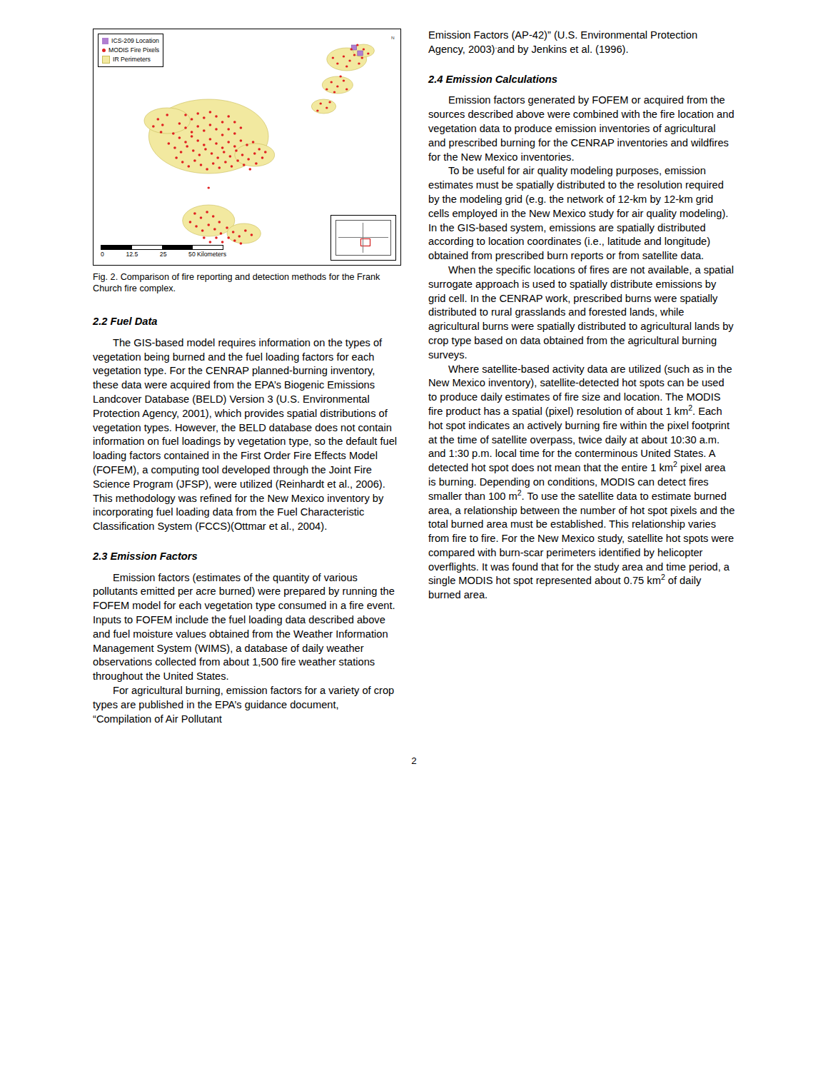ICS-209 Location
MODIS Fire Pixels
IR Perimeters
N
012.52550 Kilometers
Fig. 2. Comparison of fire reporting and detection methods for the Frank Church fire complex.
2.2 Fuel Data
The GIS-based model requires information on the types of vegetation being burned and the fuel loading factors for each vegetation type. For the CENRAP planned-burning inventory, these data were acquired from the EPA’s Biogenic Emissions Landcover Database (BELD) Version 3 (U.S. Environmental Protection Agency, 2001), which provides spatial distributions of vegetation types. However, the BELD database does not contain information on fuel loadings by vegetation type, so the default fuel loading factors contained in the First Order Fire Effects Model (FOFEM), a computing tool developed through the Joint Fire Science Program (JFSP), were utilized (Reinhardt et al., 2006). This methodology was refined for the New Mexico inventory by incorporating fuel loading data from the Fuel Characteristic Classification System (FCCS)(Ottmar et al., 2004).
2.3 Emission Factors
Emission factors (estimates of the quantity of various pollutants emitted per acre burned) were prepared by running the FOFEM model for each vegetation type consumed in a fire event. Inputs to FOFEM include the fuel loading data described above and fuel moisture values obtained from the Weather Information Management System (WIMS), a database of daily weather observations collected from about 1,500 fire weather stations throughout the United States.
For agricultural burning, emission factors for a variety of crop types are published in the EPA’s guidance document, “Compilation of Air Pollutant
Emission Factors (AP-42)” (U.S. Environmental Protection Agency, 2003).and by Jenkins et al. (1996).
2.4 Emission Calculations
Emission factors generated by FOFEM or acquired from the sources described above were combined with the fire location and vegetation data to produce emission inventories of agricultural and prescribed burning for the CENRAP inventories and wildfires for the New Mexico inventories.
To be useful for air quality modeling purposes, emission estimates must be spatially distributed to the resolution required by the modeling grid (e.g. the network of 12-km by 12-km grid cells employed in the New Mexico study for air quality modeling). In the GIS-based system, emissions are spatially distributed according to location coordinates (i.e., latitude and longitude) obtained from prescribed burn reports or from satellite data.
When the specific locations of fires are not available, a spatial surrogate approach is used to spatially distribute emissions by grid cell. In the CENRAP work, prescribed burns were spatially distributed to rural grasslands and forested lands, while agricultural burns were spatially distributed to agricultural lands by crop type based on data obtained from the agricultural burning surveys.
Where satellite-based activity data are utilized (such as in the New Mexico inventory), satellite-detected hot spots can be used to produce daily estimates of fire size and location. The MODIS fire product has a spatial (pixel) resolution of about 1 km2. Each hot spot indicates an actively burning fire within the pixel footprint at the time of satellite overpass, twice daily at about 10:30 a.m. and 1:30 p.m. local time for the conterminous United States. A detected hot spot does not mean that the entire 1 km2 pixel area is burning. Depending on conditions, MODIS can detect fires smaller than 100 m2. To use the satellite data to estimate burned area, a relationship between the number of hot spot pixels and the total burned area must be established. This relationship varies from fire to fire. For the New Mexico study, satellite hot spots were compared with burn-scar perimeters identified by helicopter overflights. It was found that for the study area and time period, a single MODIS hot spot represented about 0.75 km2 of daily burned area.
2